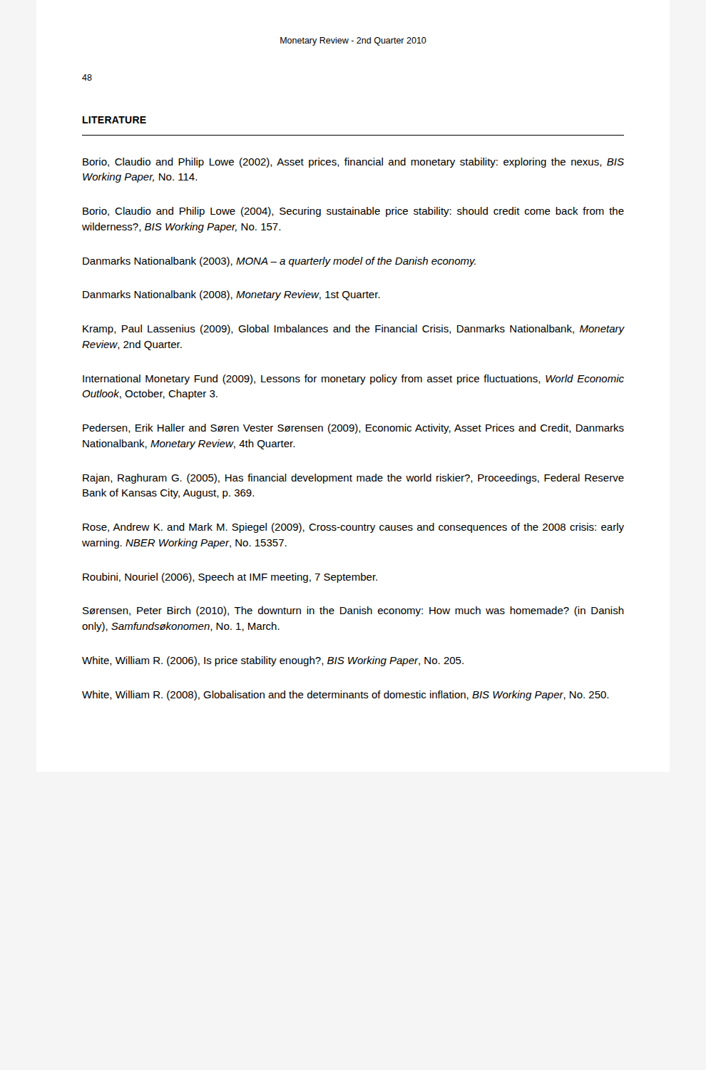Monetary Review - 2nd Quarter 2010
48
Literature
Borio, Claudio and Philip Lowe (2002), Asset prices, financial and monetary stability: exploring the nexus, BIS Working Paper, No. 114.
Borio, Claudio and Philip Lowe (2004), Securing sustainable price stability: should credit come back from the wilderness?, BIS Working Paper, No. 157.
Danmarks Nationalbank (2003), MONA – a quarterly model of the Danish economy.
Danmarks Nationalbank (2008), Monetary Review, 1st Quarter.
Kramp, Paul Lassenius (2009), Global Imbalances and the Financial Crisis, Danmarks Nationalbank, Monetary Review, 2nd Quarter.
International Monetary Fund (2009), Lessons for monetary policy from asset price fluctuations, World Economic Outlook, October, Chapter 3.
Pedersen, Erik Haller and Søren Vester Sørensen (2009), Economic Activity, Asset Prices and Credit, Danmarks Nationalbank, Monetary Review, 4th Quarter.
Rajan, Raghuram G. (2005), Has financial development made the world riskier?, Proceedings, Federal Reserve Bank of Kansas City, August, p. 369.
Rose, Andrew K. and Mark M. Spiegel (2009), Cross-country causes and consequences of the 2008 crisis: early warning. NBER Working Paper, No. 15357.
Roubini, Nouriel (2006), Speech at IMF meeting, 7 September.
Sørensen, Peter Birch (2010), The downturn in the Danish economy: How much was homemade? (in Danish only), Samfundsøkonomen, No. 1, March.
White, William R. (2006), Is price stability enough?, BIS Working Paper, No. 205.
White, William R. (2008), Globalisation and the determinants of domestic inflation, BIS Working Paper, No. 250.